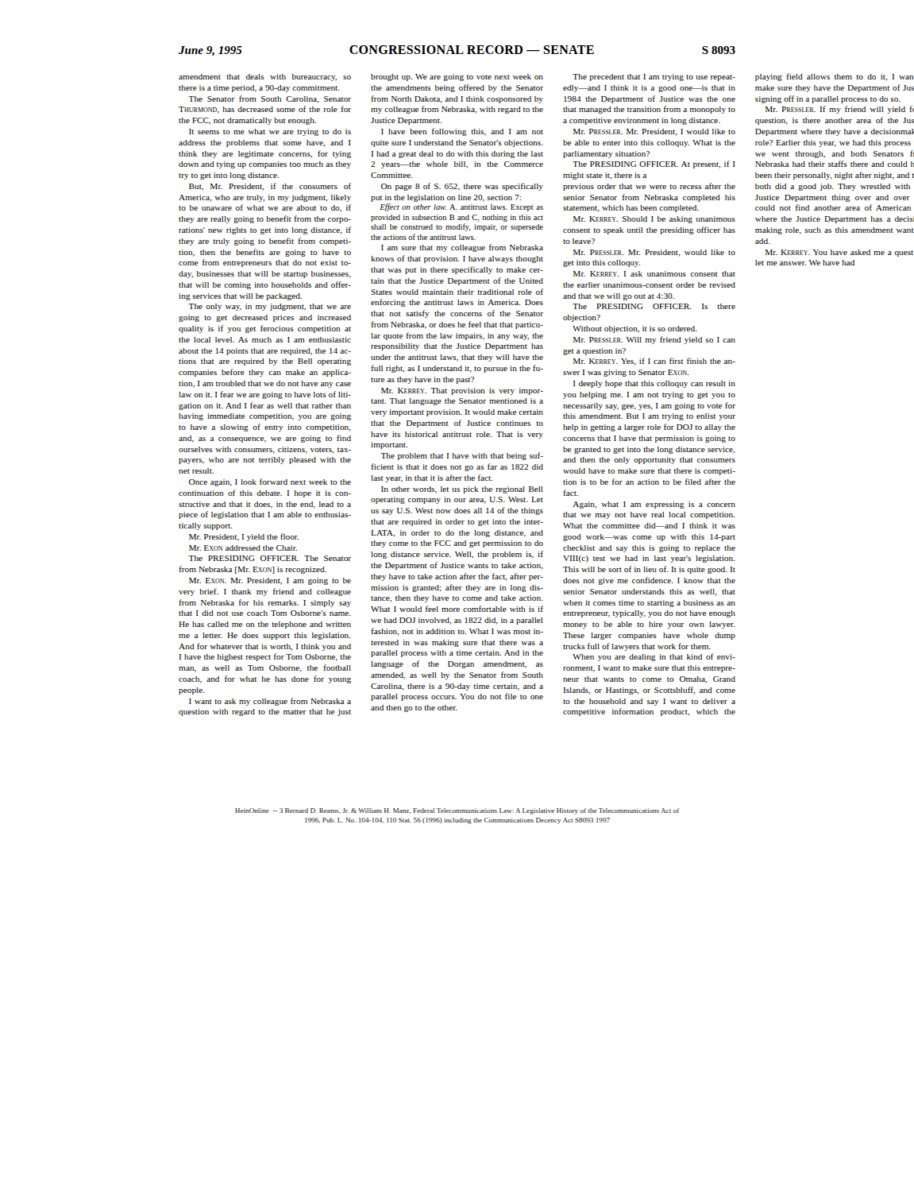June 9, 1995
CONGRESSIONAL RECORD — SENATE
S 8093
amendment that deals with bureaucracy, so there is a time period, a 90-day commitment.
The Senator from South Carolina, Senator Thurmond, has decreased some of the role for the FCC, not dramatically but enough.
It seems to me what we are trying to do is address the problems that some have, and I think they are legitimate concerns, for tying down and tying up companies too much as they try to get into long distance.
But, Mr. President, if the consumers of America, who are truly, in my judgment, likely to be unaware of what we are about to do, if they are really going to benefit from the corporations' new rights to get into long distance, if they are truly going to benefit from competition, then the benefits are going to have to come from entrepreneurs that do not exist today, businesses that will be startup businesses, that will be coming into households and offering services that will be packaged.
The only way, in my judgment, that we are going to get decreased prices and increased quality is if you get ferocious competition at the local level. As much as I am enthusiastic about the 14 points that are required, the 14 actions that are required by the Bell operating companies before they can make an application, I am troubled that we do not have any case law on it. I fear we are going to have lots of litigation on it. And I fear as well that rather than having immediate competition, you are going to have a slowing of entry into competition, and, as a consequence, we are going to find ourselves with consumers, citizens, voters, taxpayers, who are not terribly pleased with the net result.
Once again, I look forward next week to the continuation of this debate. I hope it is constructive and that it does, in the end, lead to a piece of legislation that I am able to enthusiastically support.
Mr. President, I yield the floor.
Mr. Exon addressed the Chair.
The PRESIDING OFFICER. The Senator from Nebraska [Mr. Exon] is recognized.
Mr. Exon. Mr. President, I am going to be very brief. I thank my friend and colleague from Nebraska for his remarks. I simply say that I did not use coach Tom Osborne's name. He has called me on the telephone and written me a letter. He does support this legislation. And for whatever that is worth, I think you and I have the highest respect for Tom Osborne, the man, as well as Tom Osborne, the football coach, and for what he has done for young people.
I want to ask my colleague from Nebraska a question with regard to the matter that he just brought up. We are going to vote next week on the amendments being offered by the Senator from North Dakota, and I think cosponsored by my colleague from Nebraska, with regard to the Justice Department.
I have been following this, and I am not quite sure I understand the Senator's objections. I had a great deal to do with this during the last 2 years—the whole bill, in the Commerce Committee.
On page 8 of S. 652, there was specifically put in the legislation on line 20, section 7:
Effect on other law. A. antitrust laws. Except as provided in subsection B and C, nothing in this act shall be construed to modify, impair, or supersede the actions of the antitrust laws.
I am sure that my colleague from Nebraska knows of that provision. I have always thought that was put in there specifically to make certain that the Justice Department of the United States would maintain their traditional role of enforcing the antitrust laws in America. Does that not satisfy the concerns of the Senator from Nebraska, or does he feel that that particular quote from the law impairs, in any way, the responsibility that the Justice Department has under the antitrust laws, that they will have the full right, as I understand it, to pursue in the future as they have in the past?
Mr. Kerrey. That provision is very important. That language the Senator mentioned is a very important provision. It would make certain that the Department of Justice continues to have its historical antitrust role. That is very important.
The problem that I have with that being sufficient is that it does not go as far as 1822 did last year, in that it is after the fact.
In other words, let us pick the regional Bell operating company in our area, U.S. West. Let us say U.S. West now does all 14 of the things that are required in order to get into the interLATA, in order to do the long distance, and they come to the FCC and get permission to do long distance service. Well, the problem is, if the Department of Justice wants to take action, they have to take action after the fact, after permission is granted; after they are in long distance, then they have to come and take action. What I would feel more comfortable with is if we had DOJ involved, as 1822 did, in a parallel fashion, not in addition to. What I was most interested in was making sure that there was a parallel process with a time certain. And in the language of the Dorgan amendment, as amended, as well by the Senator from South Carolina, there is a 90-day time certain, and a parallel process occurs. You do not file to one and then go to the other.
The precedent that I am trying to use repeatedly—and I think it is a good one—is that in 1984 the Department of Justice was the one that managed the transition from a monopoly to a competitive environment in long distance.
Mr. Pressler. Mr. President, I would like to be able to enter into this colloquy. What is the parliamentary situation?
The PRESIDING OFFICER. At present, if I might state it, there is a
previous order that we were to recess after the senior Senator from Nebraska completed his statement, which has been completed.
Mr. Kerrey. Should I be asking unanimous consent to speak until the presiding officer has to leave?
Mr. Pressler. Mr. President, would like to get into this colloquy.
Mr. Kerrey. I ask unanimous consent that the earlier unanimous-consent order be revised and that we will go out at 4:30.
The PRESIDING OFFICER. Is there objection?
Without objection, it is so ordered.
Mr. Pressler. Will my friend yield so I can get a question in?
Mr. Kerrey. Yes, if I can first finish the answer I was giving to Senator Exon.
I deeply hope that this colloquy can result in you helping me. I am not trying to get you to necessarily say, gee, yes, I am going to vote for this amendment. But I am trying to enlist your help in getting a larger role for DOJ to allay the concerns that I have that permission is going to be granted to get into the long distance service, and then the only opportunity that consumers would have to make sure that there is competition is to be for an action to be filed after the fact.
Again, what I am expressing is a concern that we may not have real local competition. What the committee did—and I think it was good work—was come up with this 14-part checklist and say this is going to replace the VIII(c) test we had in last year's legislation. This will be sort of in lieu of. It is quite good. It does not give me confidence. I know that the senior Senator understands this as well, that when it comes time to starting a business as an entrepreneur, typically, you do not have enough money to be able to hire your own lawyer. These larger companies have whole dump trucks full of lawyers that work for them.
When you are dealing in that kind of environment, I want to make sure that this entrepreneur that wants to come to Omaha, Grand Islands, or Hastings, or Scottsbluff, and come to the household and say I want to deliver a competitive information product, which the playing field allows them to do it, I want to make sure they have the Department of Justice signing off in a parallel process to do so.
Mr. Pressler. If my friend will yield for a question, is there another area of the Justice Department where they have a decisionmaking role? Earlier this year, we had this process that we went through, and both Senators from Nebraska had their staffs there and could have been their personally, night after night, and they both did a good job. They wrestled with this Justice Department thing over and over and could not find another area of American life where the Justice Department has a decisionmaking role, such as this amendment wants to add.
Mr. Kerrey. You have asked me a question; let me answer. We have had
HeinOnline -- 3 Bernard D. Reams, Jr. & William H. Manz, Federal Telecommunications Law: A Legislative History of the Telecommunications Act of
1996, Pub. L. No. 104-104, 110 Stat. 56 (1996) including the Communications Decency Act S8093 1997